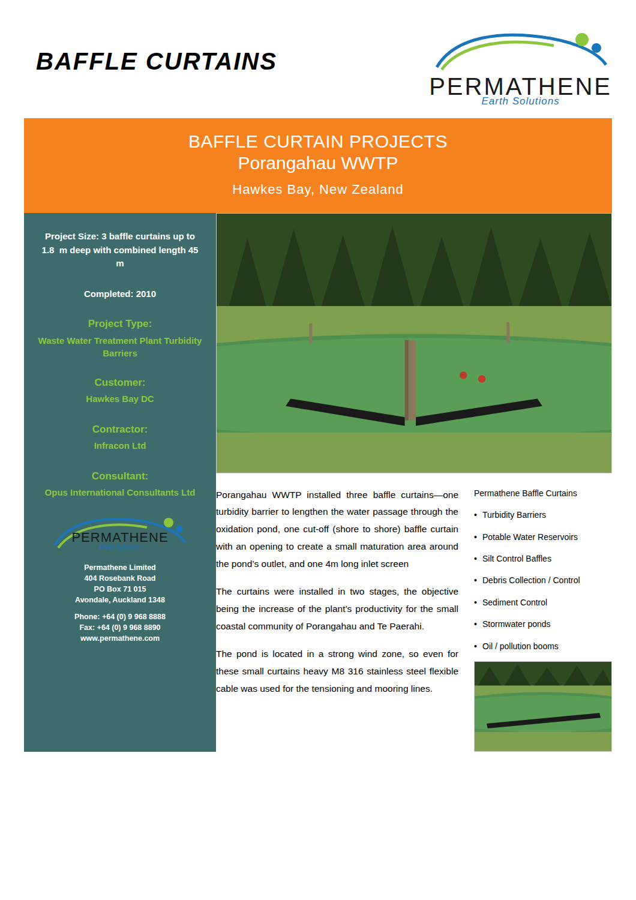BAFFLE CURTAINS
PERMATHENE
Earth Solutions
BAFFLE CURTAIN PROJECTS
Porangahau WWTP
Hawkes Bay, New Zealand
Project Size: 3 baffle curtains up to 1.8 m deep with combined length 45 m
Completed: 2010
Project Type:
Waste Water Treatment Plant Turbidity Barriers
Customer:
Hawkes Bay DC
Contractor:
Infracon Ltd
Consultant:
Opus International Consultants Ltd
PERMATHENE Earth Solutions
Permathene Limited
404 Rosebank Road
PO Box 71 015
Avondale, Auckland 1348 Phone: +64 (0) 9 968 8888
Fax: +64 (0) 9 968 8890
www.permathene.com
Porangahau WWTP installed three baffle curtains—one turbidity barrier to lengthen the water passage through the oxidation pond, one cut-off (shore to shore) baffle curtain with an opening to create a small maturation area around the pond’s outlet, and one 4m long inlet screen
The curtains were installed in two stages, the objective being the increase of the plant’s productivity for the small coastal community of Porangahau and Te Paerahi.
The pond is located in a strong wind zone, so even for these small curtains heavy M8 316 stainless steel flexible cable was used for the tensioning and mooring lines.
Permathene Baffle Curtains
Turbidity Barriers
Potable Water Reservoirs
Silt Control Baffles
Debris Collection / Control
Sediment Control
Stormwater ponds
Oil / pollution booms